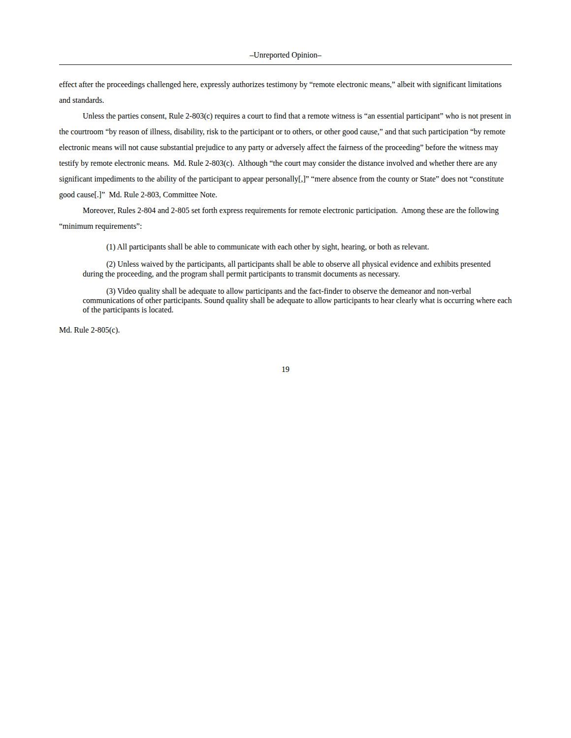–Unreported Opinion–
effect after the proceedings challenged here, expressly authorizes testimony by “remote electronic means,” albeit with significant limitations and standards.
Unless the parties consent, Rule 2-803(c) requires a court to find that a remote witness is “an essential participant” who is not present in the courtroom “by reason of illness, disability, risk to the participant or to others, or other good cause,” and that such participation “by remote electronic means will not cause substantial prejudice to any party or adversely affect the fairness of the proceeding” before the witness may testify by remote electronic means. Md. Rule 2-803(c). Although “the court may consider the distance involved and whether there are any significant impediments to the ability of the participant to appear personally[,]” “mere absence from the county or State” does not “constitute good cause[.]” Md. Rule 2-803, Committee Note.
Moreover, Rules 2-804 and 2-805 set forth express requirements for remote electronic participation. Among these are the following “minimum requirements”:
(1) All participants shall be able to communicate with each other by sight, hearing, or both as relevant.
(2) Unless waived by the participants, all participants shall be able to observe all physical evidence and exhibits presented during the proceeding, and the program shall permit participants to transmit documents as necessary.
(3) Video quality shall be adequate to allow participants and the fact-finder to observe the demeanor and non-verbal communications of other participants. Sound quality shall be adequate to allow participants to hear clearly what is occurring where each of the participants is located.
Md. Rule 2-805(c).
19